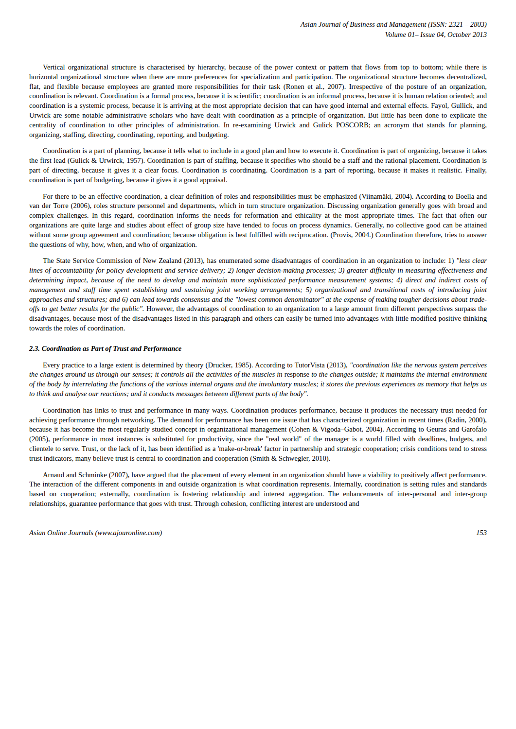Asian Journal of Business and Management (ISSN: 2321 – 2803)
Volume 01– Issue 04, October 2013
Vertical organizational structure is characterised by hierarchy, because of the power context or pattern that flows from top to bottom; while there is horizontal organizational structure when there are more preferences for specialization and participation. The organizational structure becomes decentralized, flat, and flexible because employees are granted more responsibilities for their task (Ronen et al., 2007). Irrespective of the posture of an organization, coordination is relevant. Coordination is a formal process, because it is scientific; coordination is an informal process, because it is human relation oriented; and coordination is a systemic process, because it is arriving at the most appropriate decision that can have good internal and external effects. Fayol, Gullick, and Urwick are some notable administrative scholars who have dealt with coordination as a principle of organization. But little has been done to explicate the centrality of coordination to other principles of administration. In re-examining Urwick and Gulick POSCORB; an acronym that stands for planning, organizing, staffing, directing, coordinating, reporting, and budgeting.
Coordination is a part of planning, because it tells what to include in a good plan and how to execute it. Coordination is part of organizing, because it takes the first lead (Gulick & Urwirck, 1957). Coordination is part of staffing, because it specifies who should be a staff and the rational placement. Coordination is part of directing, because it gives it a clear focus. Coordination is coordinating. Coordination is a part of reporting, because it makes it realistic. Finally, coordination is part of budgeting, because it gives it a good appraisal.
For there to be an effective coordination, a clear definition of roles and responsibilities must be emphasized (Viinamäki, 2004). According to Boella and van der Torre (2006), roles structure personnel and departments, which in turn structure organization. Discussing organization generally goes with broad and complex challenges. In this regard, coordination informs the needs for reformation and ethicality at the most appropriate times. The fact that often our organizations are quite large and studies about effect of group size have tended to focus on process dynamics. Generally, no collective good can be attained without some group agreement and coordination; because obligation is best fulfilled with reciprocation. (Provis, 2004.) Coordination therefore, tries to answer the questions of why, how, when, and who of organization.
The State Service Commission of New Zealand (2013), has enumerated some disadvantages of coordination in an organization to include: 1) "less clear lines of accountability for policy development and service delivery; 2) longer decision-making processes; 3) greater difficulty in measuring effectiveness and determining impact, because of the need to develop and maintain more sophisticated performance measurement systems; 4) direct and indirect costs of management and staff time spent establishing and sustaining joint working arrangements; 5) organizational and transitional costs of introducing joint approaches and structures; and 6) can lead towards consensus and the "lowest common denominator" at the expense of making tougher decisions about trade-offs to get better results for the public". However, the advantages of coordination to an organization to a large amount from different perspectives surpass the disadvantages, because most of the disadvantages listed in this paragraph and others can easily be turned into advantages with little modified positive thinking towards the roles of coordination.
2.3. Coordination as Part of Trust and Performance
Every practice to a large extent is determined by theory (Drucker, 1985). According to TutorVista (2013), "coordination like the nervous system perceives the changes around us through our senses; it controls all the activities of the muscles in response to the changes outside; it maintains the internal environment of the body by interrelating the functions of the various internal organs and the involuntary muscles; it stores the previous experiences as memory that helps us to think and analyse our reactions; and it conducts messages between different parts of the body".
Coordination has links to trust and performance in many ways. Coordination produces performance, because it produces the necessary trust needed for achieving performance through networking. The demand for performance has been one issue that has characterized organization in recent times (Radin, 2000), because it has become the most regularly studied concept in organizational management (Cohen & Vigoda–Gabot, 2004). According to Geuras and Garofalo (2005), performance in most instances is substituted for productivity, since the "real world" of the manager is a world filled with deadlines, budgets, and clientele to serve. Trust, or the lack of it, has been identified as a 'make-or-break' factor in partnership and strategic cooperation; crisis conditions tend to stress trust indicators, many believe trust is central to coordination and cooperation (Smith & Schwegler, 2010).
Arnaud and Schminke (2007), have argued that the placement of every element in an organization should have a viability to positively affect performance. The interaction of the different components in and outside organization is what coordination represents. Internally, coordination is setting rules and standards based on cooperation; externally, coordination is fostering relationship and interest aggregation. The enhancements of inter-personal and inter-group relationships, guarantee performance that goes with trust. Through cohesion, conflicting interest are understood and
Asian Online Journals (www.ajouronline.com) 153